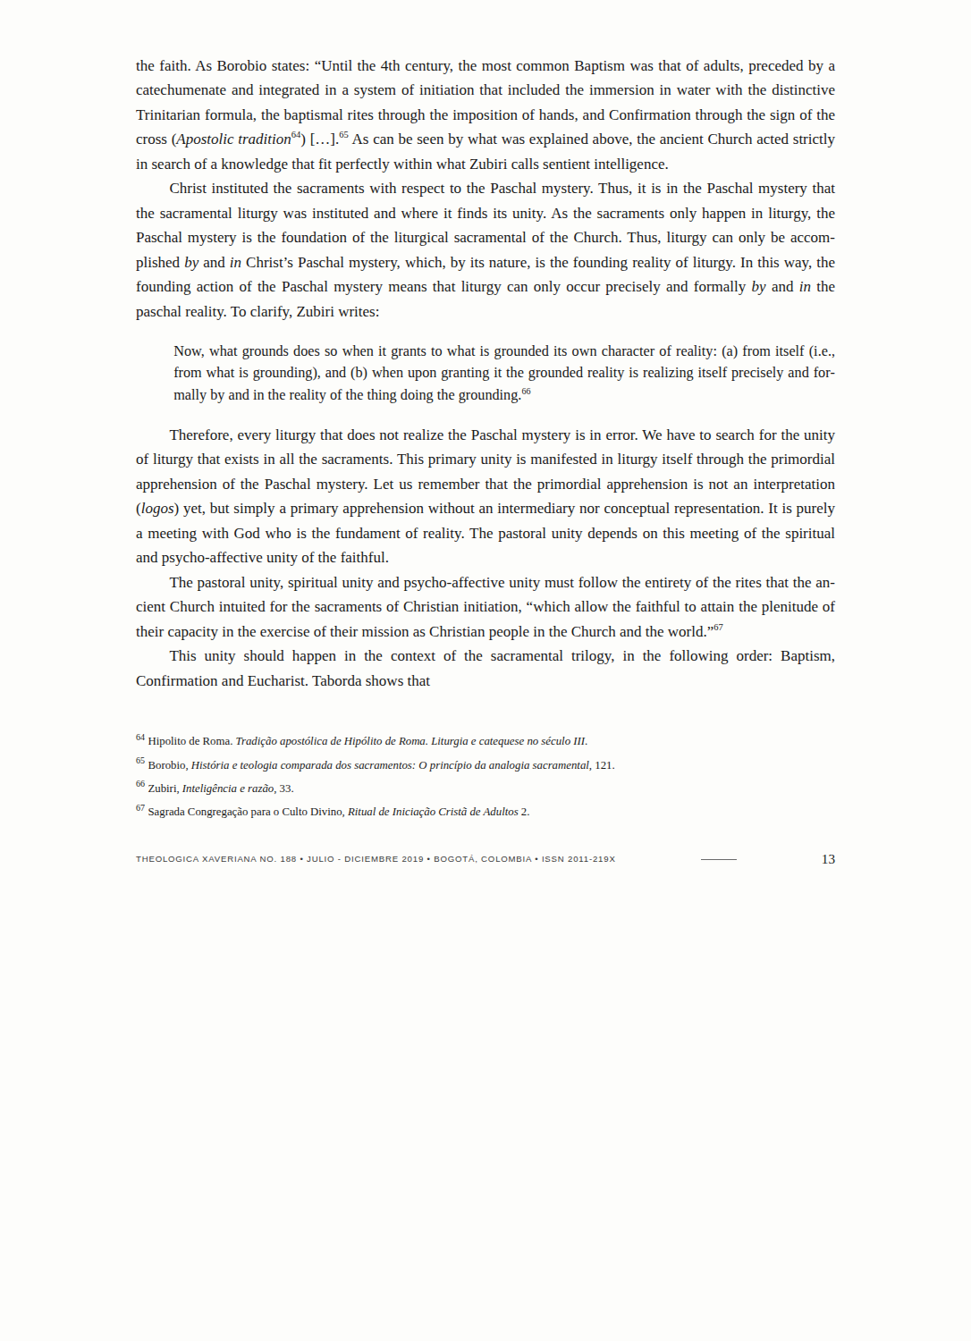the faith. As Borobio states: “Until the 4th century, the most common Baptism was that of adults, preceded by a catechumenate and integrated in a system of initiation that included the immersion in water with the distinctive Trinitarian formula, the baptismal rites through the imposition of hands, and Confirmation through the sign of the cross (Apostolic tradition64) […].65 As can be seen by what was explained above, the ancient Church acted strictly in search of a knowledge that fit perfectly within what Zubiri calls sentient intelligence.
Christ instituted the sacraments with respect to the Paschal mystery. Thus, it is in the Paschal mystery that the sacramental liturgy was instituted and where it finds its unity. As the sacraments only happen in liturgy, the Paschal mystery is the foundation of the liturgical sacramental of the Church. Thus, liturgy can only be accomplished by and in Christ’s Paschal mystery, which, by its nature, is the founding reality of liturgy. In this way, the founding action of the Paschal mystery means that liturgy can only occur precisely and formally by and in the paschal reality. To clarify, Zubiri writes:
Now, what grounds does so when it grants to what is grounded its own character of reality: (a) from itself (i.e., from what is grounding), and (b) when upon granting it the grounded reality is realizing itself precisely and formally by and in the reality of the thing doing the grounding.66
Therefore, every liturgy that does not realize the Paschal mystery is in error. We have to search for the unity of liturgy that exists in all the sacraments. This primary unity is manifested in liturgy itself through the primordial apprehension of the Paschal mystery. Let us remember that the primordial apprehension is not an interpretation (logos) yet, but simply a primary apprehension without an intermediary nor conceptual representation. It is purely a meeting with God who is the fundament of reality. The pastoral unity depends on this meeting of the spiritual and psycho-affective unity of the faithful.
The pastoral unity, spiritual unity and psycho-affective unity must follow the entirety of the rites that the ancient Church intuited for the sacraments of Christian initiation, “which allow the faithful to attain the plenitude of their capacity in the exercise of their mission as Christian people in the Church and the world.”67
This unity should happen in the context of the sacramental trilogy, in the following order: Baptism, Confirmation and Eucharist. Taborda shows that
64 Hipolito de Roma. Tradição apostólica de Hipólito de Roma. Liturgia e catequese no século III.
65 Borobio, História e teologia comparada dos sacramentos: O princípio da analogia sacramental, 121.
66 Zubiri, Inteligência e razão, 33.
67 Sagrada Congregação para o Culto Divino, Ritual de Iniciação Cristã de Adultos 2.
Theologica Xaveriana No. 188 • Julio - Diciembre 2019 • Bogotá, Colombia • ISSN 2011-219X 13